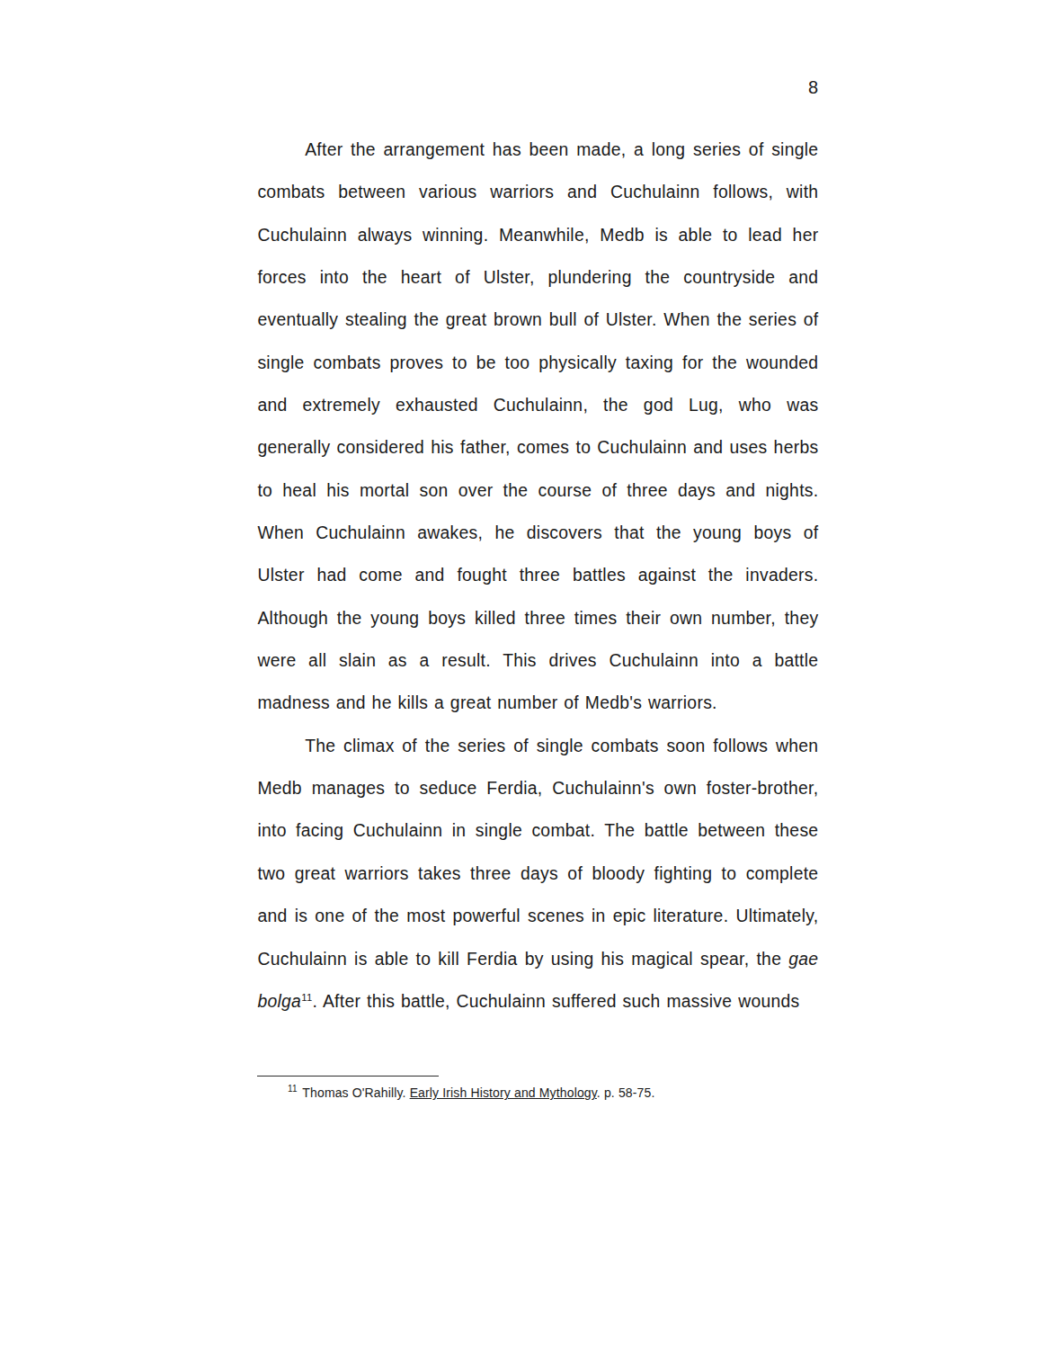8
After the arrangement has been made, a long series of single combats between various warriors and Cuchulainn follows, with Cuchulainn always winning. Meanwhile, Medb is able to lead her forces into the heart of Ulster, plundering the countryside and eventually stealing the great brown bull of Ulster. When the series of single combats proves to be too physically taxing for the wounded and extremely exhausted Cuchulainn, the god Lug, who was generally considered his father, comes to Cuchulainn and uses herbs to heal his mortal son over the course of three days and nights. When Cuchulainn awakes, he discovers that the young boys of Ulster had come and fought three battles against the invaders. Although the young boys killed three times their own number, they were all slain as a result. This drives Cuchulainn into a battle madness and he kills a great number of Medb's warriors.
The climax of the series of single combats soon follows when Medb manages to seduce Ferdia, Cuchulainn's own foster-brother, into facing Cuchulainn in single combat. The battle between these two great warriors takes three days of bloody fighting to complete and is one of the most powerful scenes in epic literature. Ultimately, Cuchulainn is able to kill Ferdia by using his magical spear, the gae bolga11. After this battle, Cuchulainn suffered such massive wounds
11 Thomas O'Rahilly. Early Irish History and Mythology. p. 58-75.